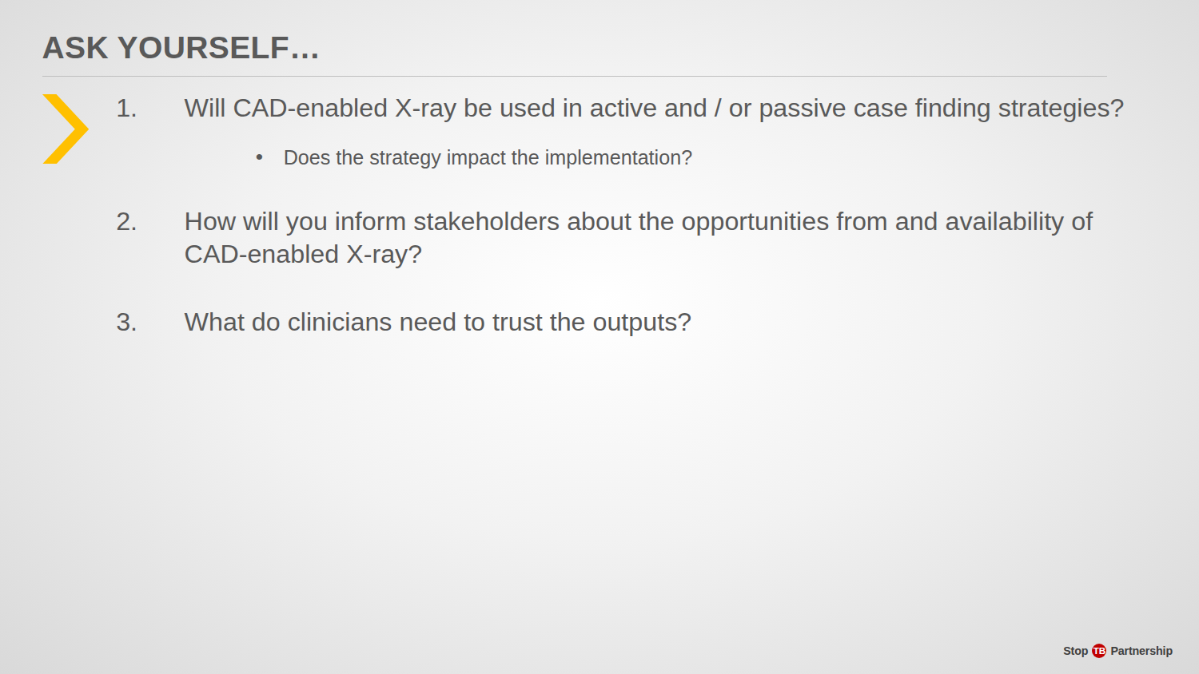ASK YOURSELF…
Will CAD-enabled X-ray be used in active and / or passive case finding strategies?
Does the strategy impact the implementation?
How will you inform stakeholders about the opportunities from and availability of CAD-enabled X-ray?
What do clinicians need to trust the outputs?
Stop TB Partnership